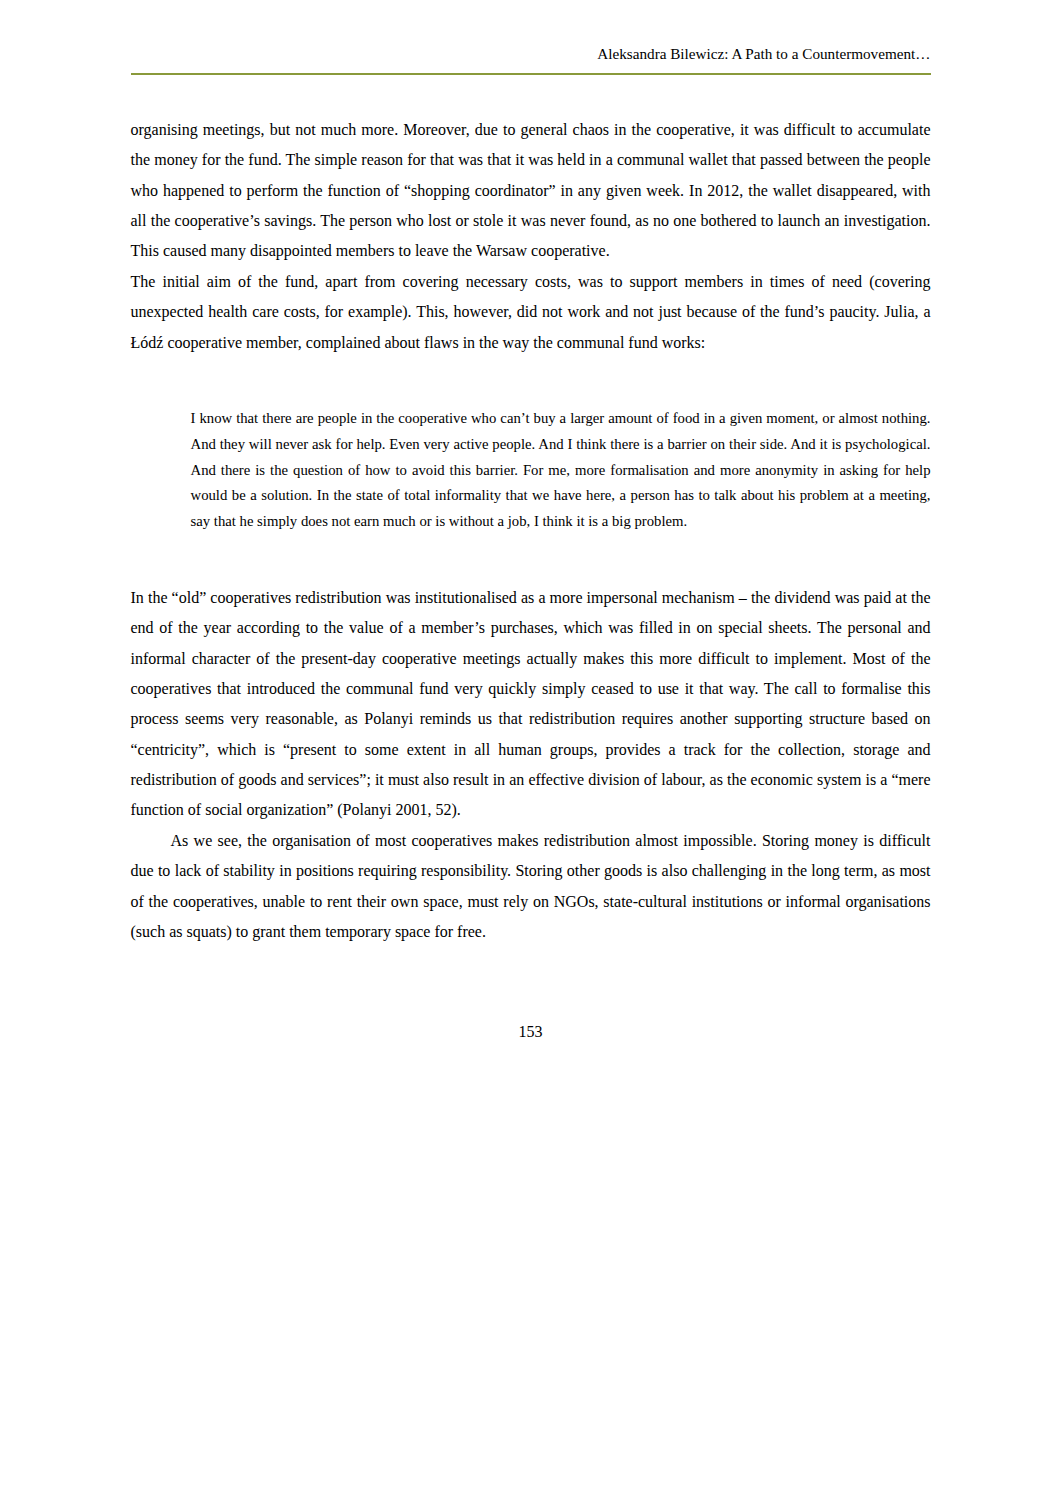Aleksandra Bilewicz: A Path to a Countermovement…
organising meetings, but not much more. Moreover, due to general chaos in the cooperative, it was difficult to accumulate the money for the fund. The simple reason for that was that it was held in a communal wallet that passed between the people who happened to perform the function of “shopping coordinator” in any given week. In 2012, the wallet disappeared, with all the cooperative’s savings. The person who lost or stole it was never found, as no one bothered to launch an investigation. This caused many disappointed members to leave the Warsaw cooperative.
The initial aim of the fund, apart from covering necessary costs, was to support members in times of need (covering unexpected health care costs, for example). This, however, did not work and not just because of the fund’s paucity. Julia, a Łódź cooperative member, complained about flaws in the way the communal fund works:
I know that there are people in the cooperative who can’t buy a larger amount of food in a given moment, or almost nothing. And they will never ask for help. Even very active people. And I think there is a barrier on their side. And it is psychological. And there is the question of how to avoid this barrier. For me, more formalisation and more anonymity in asking for help would be a solution. In the state of total informality that we have here, a person has to talk about his problem at a meeting, say that he simply does not earn much or is without a job, I think it is a big problem.
In the “old” cooperatives redistribution was institutionalised as a more impersonal mechanism – the dividend was paid at the end of the year according to the value of a member’s purchases, which was filled in on special sheets. The personal and informal character of the present-day cooperative meetings actually makes this more difficult to implement. Most of the cooperatives that introduced the communal fund very quickly simply ceased to use it that way. The call to formalise this process seems very reasonable, as Polanyi reminds us that redistribution requires another supporting structure based on “centricity”, which is “present to some extent in all human groups, provides a track for the collection, storage and redistribution of goods and services”; it must also result in an effective division of labour, as the economic system is a “mere function of social organization” (Polanyi 2001, 52).
As we see, the organisation of most cooperatives makes redistribution almost impossible. Storing money is difficult due to lack of stability in positions requiring responsibility. Storing other goods is also challenging in the long term, as most of the cooperatives, unable to rent their own space, must rely on NGOs, state-cultural institutions or informal organisations (such as squats) to grant them temporary space for free.
153